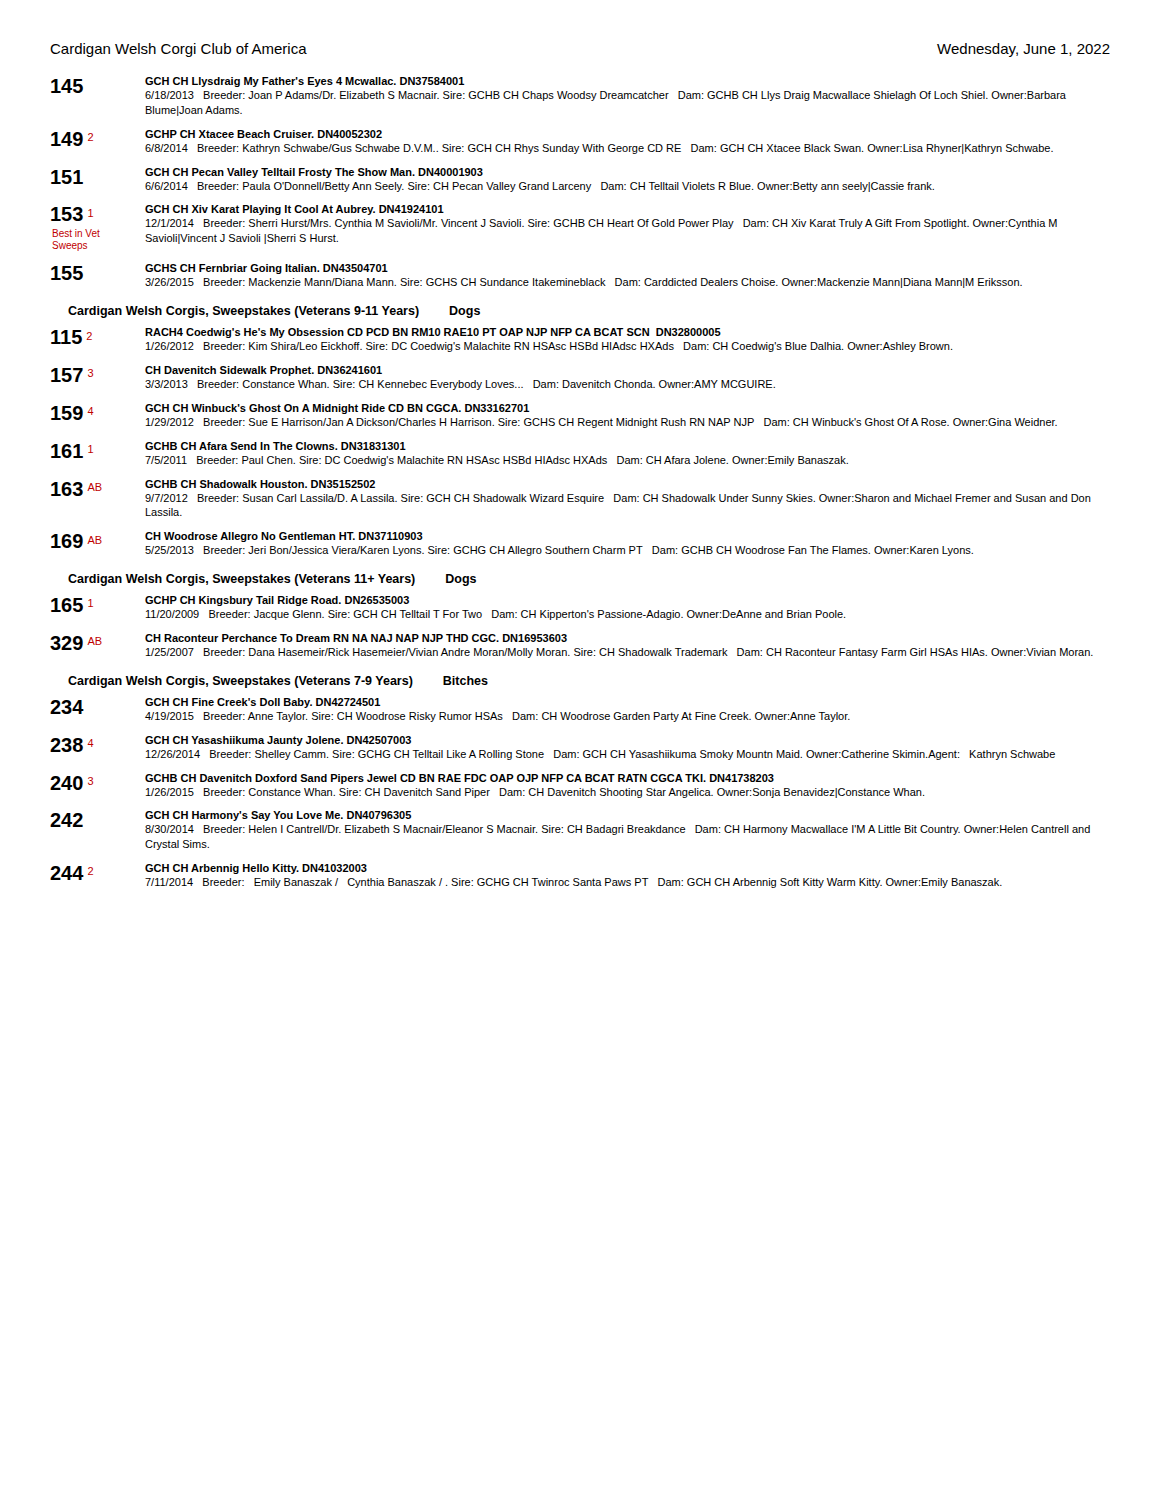Cardigan Welsh Corgi Club of America
Wednesday, June 1, 2022
145
GCH CH Llysdraig My Father's Eyes 4 Mcwallac. DN37584001
6/18/2013 Breeder: Joan P Adams/Dr. Elizabeth S Macnair. Sire: GCHB CH Chaps Woodsy Dreamcatcher Dam: GCHB CH Llys Draig Macwallace Shielagh Of Loch Shiel. Owner:Barbara Blume|Joan Adams.
1492
GCHP CH Xtacee Beach Cruiser. DN40052302
6/8/2014 Breeder: Kathryn Schwabe/Gus Schwabe D.V.M.. Sire: GCH CH Rhys Sunday With George CD RE Dam: GCH CH Xtacee Black Swan. Owner:Lisa Rhyner|Kathryn Schwabe.
151
GCH CH Pecan Valley Telltail Frosty The Show Man. DN40001903
6/6/2014 Breeder: Paula O'Donnell/Betty Ann Seely. Sire: CH Pecan Valley Grand Larceny Dam: CH Telltail Violets R Blue. Owner:Betty ann seely|Cassie frank.
1531
Best in Vet
Sweeps
GCH CH Xiv Karat Playing It Cool At Aubrey. DN41924101
12/1/2014 Breeder: Sherri Hurst/Mrs. Cynthia M Savioli/Mr. Vincent J Savioli. Sire: GCHB CH Heart Of Gold Power Play Dam: CH Xiv Karat Truly A Gift From Spotlight. Owner:Cynthia M Savioli|Vincent J Savioli |Sherri S Hurst.
155
GCHS CH Fernbriar Going Italian. DN43504701
3/26/2015 Breeder: Mackenzie Mann/Diana Mann. Sire: GCHS CH Sundance Itakemineblack Dam: Carddicted Dealers Choise. Owner:Mackenzie Mann|Diana Mann|M Eriksson.
Cardigan Welsh Corgis, Sweepstakes (Veterans 9‑11 Years) Dogs
1152
RACH4 Coedwig's He's My Obsession CD PCD BN RM10 RAE10 PT OAP NJP NFP CA BCAT SCN DN32800005
1/26/2012 Breeder: Kim Shira/Leo Eickhoff. Sire: DC Coedwig's Malachite RN HSAsc HSBd HIAdsc HXAds Dam: CH Coedwig's Blue Dalhia. Owner:Ashley Brown.
1573
CH Davenitch Sidewalk Prophet. DN36241601
3/3/2013 Breeder: Constance Whan. Sire: CH Kennebec Everybody Loves... Dam: Davenitch Chonda. Owner:AMY MCGUIRE.
1594
GCH CH Winbuck's Ghost On A Midnight Ride CD BN CGCA. DN33162701
1/29/2012 Breeder: Sue E Harrison/Jan A Dickson/Charles H Harrison. Sire: GCHS CH Regent Midnight Rush RN NAP NJP Dam: CH Winbuck's Ghost Of A Rose. Owner:Gina Weidner.
1611
GCHB CH Afara Send In The Clowns. DN31831301
7/5/2011 Breeder: Paul Chen. Sire: DC Coedwig's Malachite RN HSAsc HSBd HIAdsc HXAds Dam: CH Afara Jolene. Owner:Emily Banaszak.
163 AB
GCHB CH Shadowalk Houston. DN35152502
9/7/2012 Breeder: Susan Carl Lassila/D. A Lassila. Sire: GCH CH Shadowalk Wizard Esquire Dam: CH Shadowalk Under Sunny Skies. Owner:Sharon and Michael Fremer and Susan and Don Lassila.
169 AB
CH Woodrose Allegro No Gentleman HT. DN37110903
5/25/2013 Breeder: Jeri Bon/Jessica Viera/Karen Lyons. Sire: GCHG CH Allegro Southern Charm PT Dam: GCHB CH Woodrose Fan The Flames. Owner:Karen Lyons.
Cardigan Welsh Corgis, Sweepstakes (Veterans 11+ Years) Dogs
1651
GCHP CH Kingsbury Tail Ridge Road. DN26535003
11/20/2009 Breeder: Jacque Glenn. Sire: GCH CH Telltail T For Two Dam: CH Kipperton's Passione-Adagio. Owner:DeAnne and Brian Poole.
329 AB
CH Raconteur Perchance To Dream RN NA NAJ NAP NJP THD CGC. DN16953603
1/25/2007 Breeder: Dana Hasemeir/Rick Hasemeier/Vivian Andre Moran/Molly Moran. Sire: CH Shadowalk Trademark Dam: CH Raconteur Fantasy Farm Girl HSAs HIAs. Owner:Vivian Moran.
Cardigan Welsh Corgis, Sweepstakes (Veterans 7‑9 Years) Bitches
234
GCH CH Fine Creek's Doll Baby. DN42724501
4/19/2015 Breeder: Anne Taylor. Sire: CH Woodrose Risky Rumor HSAs Dam: CH Woodrose Garden Party At Fine Creek. Owner:Anne Taylor.
2384
GCH CH Yasashiikuma Jaunty Jolene. DN42507003
12/26/2014 Breeder: Shelley Camm. Sire: GCHG CH Telltail Like A Rolling Stone Dam: GCH CH Yasashiikuma Smoky Mountn Maid. Owner:Catherine Skimin.Agent: Kathryn Schwabe
2403
GCHB CH Davenitch Doxford Sand Pipers Jewel CD BN RAE FDC OAP OJP NFP CA BCAT RATN CGCA TKI. DN41738203
1/26/2015 Breeder: Constance Whan. Sire: CH Davenitch Sand Piper Dam: CH Davenitch Shooting Star Angelica. Owner:Sonja Benavidez|Constance Whan.
242
GCH CH Harmony's Say You Love Me. DN40796305
8/30/2014 Breeder: Helen I Cantrell/Dr. Elizabeth S Macnair/Eleanor S Macnair. Sire: CH Badagri Breakdance Dam: CH Harmony Macwallace I'M A Little Bit Country. Owner:Helen Cantrell and Crystal Sims.
2442
GCH CH Arbennig Hello Kitty. DN41032003
7/11/2014 Breeder: Emily Banaszak / Cynthia Banaszak / . Sire: GCHG CH Twinroc Santa Paws PT Dam: GCH CH Arbennig Soft Kitty Warm Kitty. Owner:Emily Banaszak.